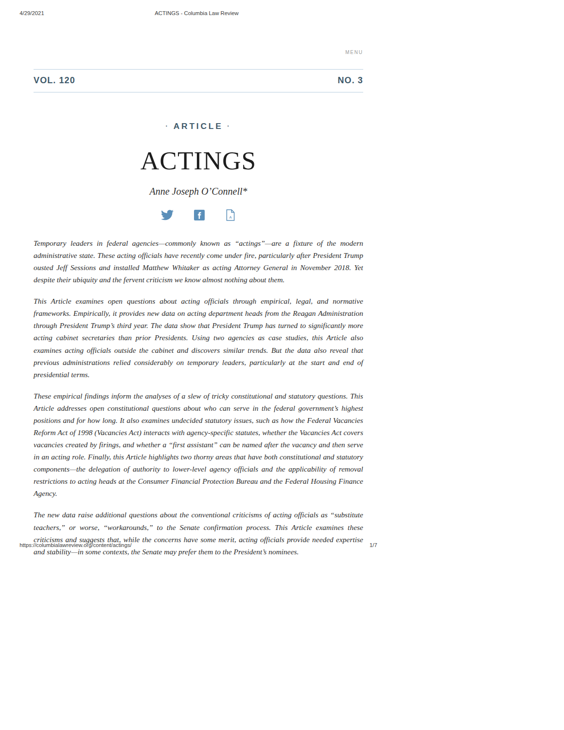4/29/2021
ACTINGS - Columbia Law Review
MENU
VOL. 120
NO. 3
· ARTICLE ·
ACTINGS
Anne Joseph O’Connell*
A
Temporary leaders in federal agencies—commonly known as “actings”—are a fixture of the modern administrative state. These acting officials have recently come under fire, particularly after President Trump ousted Jeff Sessions and installed Matthew Whitaker as acting Attorney General in November 2018. Yet despite their ubiquity and the fervent criticism we know almost nothing about them.
This Article examines open questions about acting officials through empirical, legal, and normative frameworks. Empirically, it provides new data on acting department heads from the Reagan Administration through President Trump’s third year. The data show that President Trump has turned to significantly more acting cabinet secretaries than prior Presidents. Using two agencies as case studies, this Article also examines acting officials outside the cabinet and discovers similar trends. But the data also reveal that previous administrations relied considerably on temporary leaders, particularly at the start and end of presidential terms.
These empirical findings inform the analyses of a slew of tricky constitutional and statutory questions. This Article addresses open constitutional questions about who can serve in the federal government’s highest posi­tions and for how long. It also examines undecided statutory issues, such as how the Federal Vacancies Reform Act of 1998 (Vacancies Act) interacts with agency-specific statutes, whether the Vacancies Act covers vacancies created by firings, and whether a “first assistant” can be named after the vacancy and then serve in an acting role. Finally, this Article highlights two thorny areas that have both constitutional and statutory components—the delegation of authority to lower-level agency officials and the applicability of removal restrictions to acting heads at the Consumer Financial Protection Bureau and the Federal Housing Finance Agency.
The new data raise additional questions about the conventional criticisms of acting officials as “substitute teachers,” or worse, “workarounds,” to the Senate confirmation process. This Article examines these criticisms and suggests that, while the concerns have some merit, acting officials provide needed expertise and stability—in some contexts, the Senate may prefer them to the President’s nominees.
https://columbialawreview.org/content/actings/
1/7